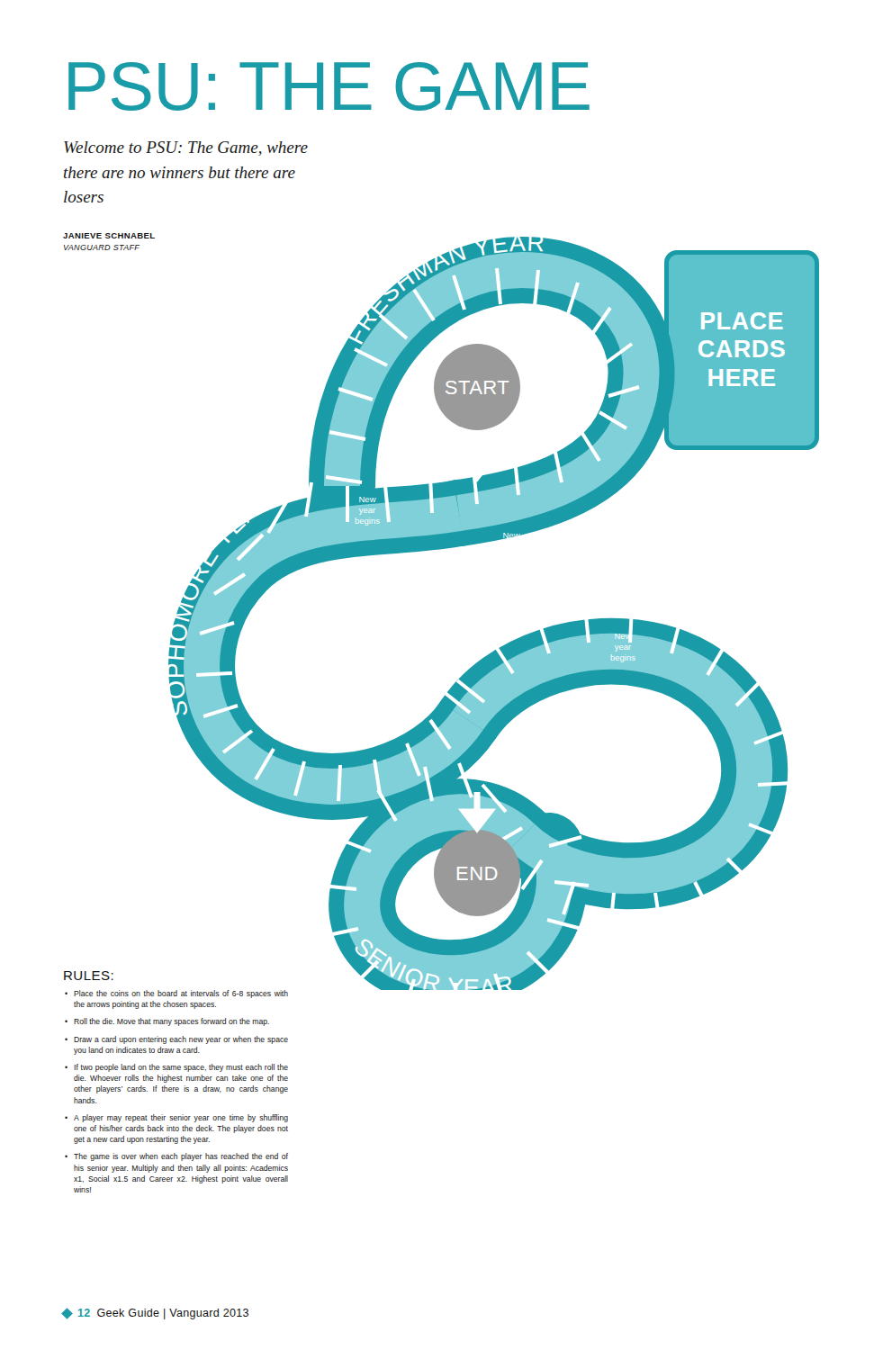PSU: THE GAME
Welcome to PSU: The Game, where there are no winners but there are losers
JANIEVE SCHNABELVANGUARD STAFF
PLACE
CARDS
HERE
START END FRESHMAN YEAR SOPHOMORE YEAR JUNIOR YEAR SENIOR YEAR New year begins New year begins New year begins
RULES:
Place the coins on the board at intervals of 6-8 spaces with the arrows pointing at the chosen spaces.
Roll the die. Move that many spaces forward on the map.
Draw a card upon entering each new year or when the space you land on indicates to draw a card.
If two people land on the same space, they must each roll the die. Whoever rolls the highest number can take one of the other players’ cards. If there is a draw, no cards change hands.
A player may repeat their senior year one time by shuffling one of his/her cards back into the deck. The player does not get a new card upon restarting the year.
The game is over when each player has reached the end of his senior year. Multiply and then tally all points: Academics x1, Social x1.5 and Career x2. Highest point value overall wins!
12 Geek Guide | Vanguard 2013